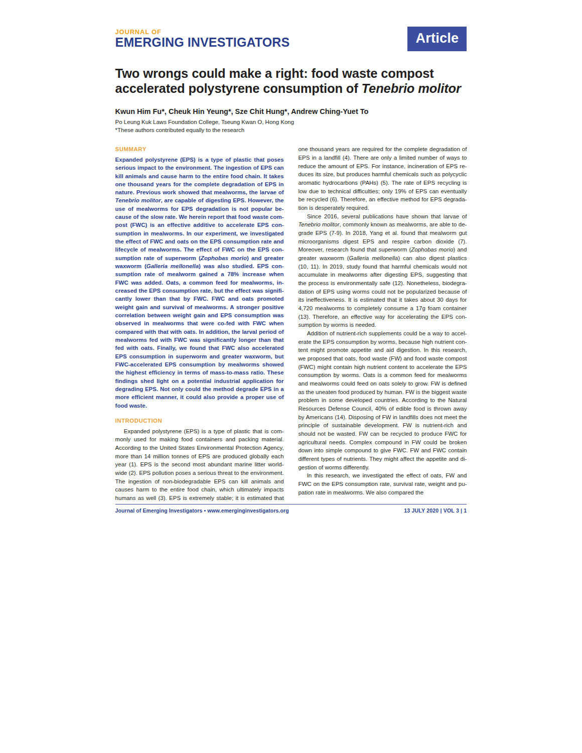JOURNAL OF
EMERGING INVESTIGATORS
Article
Two wrongs could make a right: food waste compost accelerated polystyrene consumption of Tenebrio molitor
Kwun Him Fu*, Cheuk Hin Yeung*, Sze Chit Hung*, Andrew Ching-Yuet To
Po Leung Kuk Laws Foundation College, Tseung Kwan O, Hong Kong
*These authors contributed equally to the research
SUMMARY
Expanded polystyrene (EPS) is a type of plastic that poses serious impact to the environment. The ingestion of EPS can kill animals and cause harm to the entire food chain. It takes one thousand years for the complete degradation of EPS in nature. Previous work showed that mealworms, the larvae of Tenebrio molitor, are capable of digesting EPS. However, the use of mealworms for EPS degradation is not popular because of the slow rate. We herein report that food waste compost (FWC) is an effective additive to accelerate EPS consumption in mealworms. In our experiment, we investigated the effect of FWC and oats on the EPS consumption rate and lifecycle of mealworms. The effect of FWC on the EPS consumption rate of superworm (Zophobas morio) and greater waxworm (Galleria mellonella) was also studied. EPS consumption rate of mealworm gained a 78% increase when FWC was added. Oats, a common feed for mealworms, increased the EPS consumption rate, but the effect was significantly lower than that by FWC. FWC and oats promoted weight gain and survival of mealworms. A stronger positive correlation between weight gain and EPS consumption was observed in mealworms that were co-fed with FWC when compared with that with oats. In addition, the larval period of mealworms fed with FWC was significantly longer than that fed with oats. Finally, we found that FWC also accelerated EPS consumption in superworm and greater waxworm, but FWC-accelerated EPS consumption by mealworms showed the highest efficiency in terms of mass-to-mass ratio. These findings shed light on a potential industrial application for degrading EPS. Not only could the method degrade EPS in a more efficient manner, it could also provide a proper use of food waste.
INTRODUCTION
Expanded polystyrene (EPS) is a type of plastic that is commonly used for making food containers and packing material. According to the United States Environmental Protection Agency, more than 14 million tonnes of EPS are produced globally each year (1). EPS is the second most abundant marine litter worldwide (2). EPS pollution poses a serious threat to the environment. The ingestion of non-biodegradable EPS can kill animals and causes harm to the entire food chain, which ultimately impacts humans as well (3). EPS is extremely stable; it is estimated that one thousand years are required for the complete degradation of EPS in a landfill (4). There are only a limited number of ways to reduce the amount of EPS. For instance, incineration of EPS reduces its size, but produces harmful chemicals such as polycyclic aromatic hydrocarbons (PAHs) (5). The rate of EPS recycling is low due to technical difficulties; only 19% of EPS can eventually be recycled (6). Therefore, an effective method for EPS degradation is desperately required.
Since 2016, several publications have shown that larvae of Tenebrio molitor, commonly known as mealworms, are able to degrade EPS (7-9). In 2018, Yang et al. found that mealworm gut microorganisms digest EPS and respire carbon dioxide (7). Moreover, research found that superworm (Zophobas morio) and greater waxworm (Galleria mellonella) can also digest plastics (10, 11). In 2019, study found that harmful chemicals would not accumulate in mealworms after digesting EPS, suggesting that the process is environmentally safe (12). Nonetheless, biodegradation of EPS using worms could not be popularized because of its ineffectiveness. It is estimated that it takes about 30 days for 4,720 mealworms to completely consume a 17g foam container (13). Therefore, an effective way for accelerating the EPS consumption by worms is needed.
Addition of nutrient-rich supplements could be a way to accelerate the EPS consumption by worms, because high nutrient content might promote appetite and aid digestion. In this research, we proposed that oats, food waste (FW) and food waste compost (FWC) might contain high nutrient content to accelerate the EPS consumption by worms. Oats is a common feed for mealworms and mealworms could feed on oats solely to grow. FW is defined as the uneaten food produced by human. FW is the biggest waste problem in some developed countries. According to the Natural Resources Defense Council, 40% of edible food is thrown away by Americans (14). Disposing of FW in landfills does not meet the principle of sustainable development. FW is nutrient-rich and should not be wasted. FW can be recycled to produce FWC for agricultural needs. Complex compound in FW could be broken down into simple compound to give FWC. FW and FWC contain different types of nutrients. They might affect the appetite and digestion of worms differently.
In this research, we investigated the effect of oats, FW and FWC on the EPS consumption rate, survival rate, weight and pupation rate in mealworms. We also compared the
Journal of Emerging Investigators • www.emerginginvestigators.org
13 JULY 2020 | VOL 3 | 1